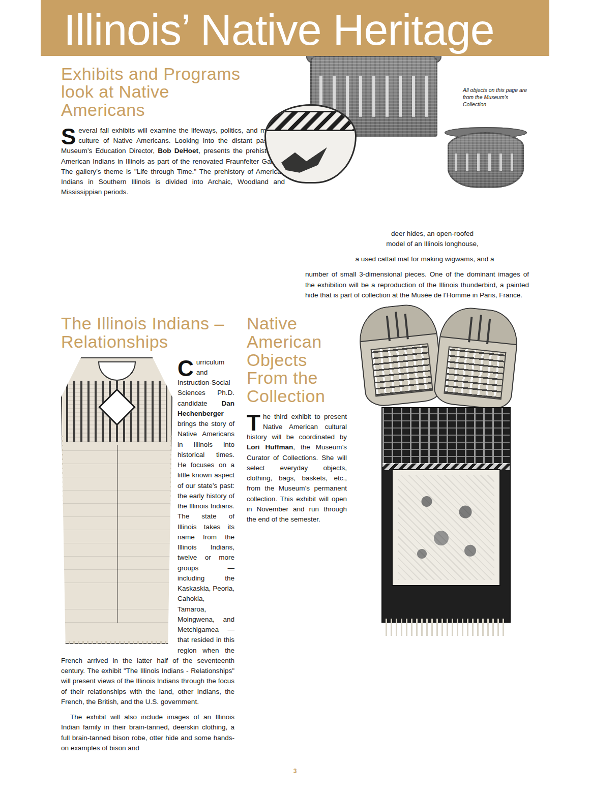Illinois’ Native Heritage
Exhibits and Programs
look at Native
Americans
Several fall exhibits will examine the lifeways, politics, and material culture of Native Americans. Looking into the distant past, the Museum’s Education Director, Bob DeHoet, presents the prehistory of American Indians in Illinois as part of the renovated Fraunfelter Gallery. The gallery’s theme is "Life through Time." The prehistory of American Indians in Southern Illinois is divided into Archaic, Woodland and Mississippian periods.
All objects on this page are from the Museum’s Collection
deer hides, an open-roofed
model of an Illinois longhouse,
a used cattail mat for making wigwams, and a
number of small 3-dimensional pieces. One of the dominant images of the exhibition will be a reproduction of the Illinois thunderbird, a painted hide that is part of collection at the Musée de l’Homme in Paris, France.
The Illinois Indians –
Relationships
Curriculum and Instruction-Social Sciences Ph.D. candidate Dan Hechenberger brings the story of Native Americans in Illinois into historical times. He focuses on a little known aspect of our state’s past: the early history of the Illinois Indians. The state of Illinois takes its name from the Illinois Indians, twelve or more groups — including the Kaskaskia, Peoria, Cahokia, Tamaroa, Moingwena, and Metchigamea — that resided in this region when the French arrived in the latter half of the seventeenth century. The exhibit "The Illinois Indians - Relationships" will present views of the Illinois Indians through the focus of their relationships with the land, other Indians, the French, the British, and the U.S. government.
The exhibit will also include images of an Illinois Indian family in their brain-tanned, deerskin clothing, a full brain-tanned bison robe, otter hide and some hands-on examples of bison and
Native
American
Objects
From the
Collection
The third exhibit to present Native American cultural history will be coordinated by Lori Huffman, the Museum’s Curator of Collections. She will select everyday objects, clothing, bags, baskets, etc., from the Museum’s permanent collection. This exhibit will open in November and run through the end of the semester.
3